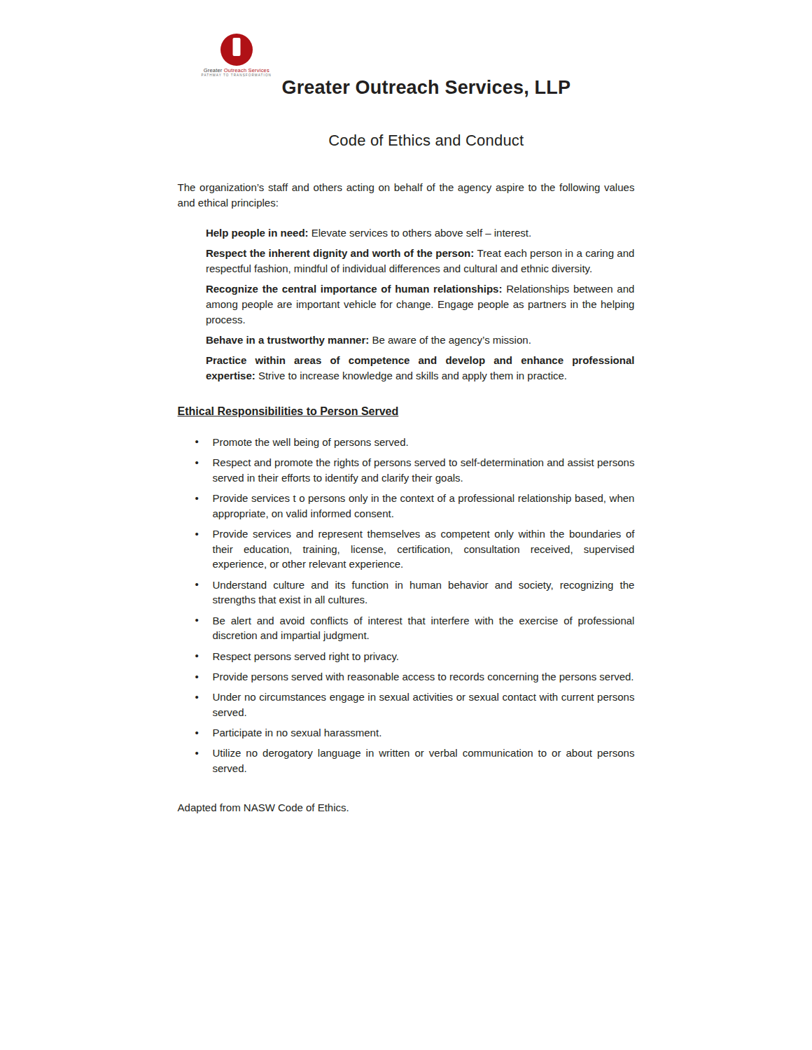Greater Outreach Services
PATHWAY TO TRANSFORMATION
Greater Outreach Services, LLP
Code of Ethics and Conduct
The organization’s staff and others acting on behalf of the agency aspire to the following values and ethical principles:
Help people in need: Elevate services to others above self – interest.
Respect the inherent dignity and worth of the person: Treat each person in a caring and respectful fashion, mindful of individual differences and cultural and ethnic diversity.
Recognize the central importance of human relationships: Relationships between and among people are important vehicle for change. Engage people as partners in the helping process.
Behave in a trustworthy manner: Be aware of the agency’s mission.
Practice within areas of competence and develop and enhance professional expertise: Strive to increase knowledge and skills and apply them in practice.
Ethical Responsibilities to Person Served
Promote the well being of persons served.
Respect and promote the rights of persons served to self-determination and assist persons served in their efforts to identify and clarify their goals.
Provide services t o persons only in the context of a professional relationship based, when appropriate, on valid informed consent.
Provide services and represent themselves as competent only within the boundaries of their education, training, license, certification, consultation received, supervised experience, or other relevant experience.
Understand culture and its function in human behavior and society, recognizing the strengths that exist in all cultures.
Be alert and avoid conflicts of interest that interfere with the exercise of professional discretion and impartial judgment.
Respect persons served right to privacy.
Provide persons served with reasonable access to records concerning the persons served.
Under no circumstances engage in sexual activities or sexual contact with current persons served.
Participate in no sexual harassment.
Utilize no derogatory language in written or verbal communication to or about persons served.
Adapted from NASW Code of Ethics.